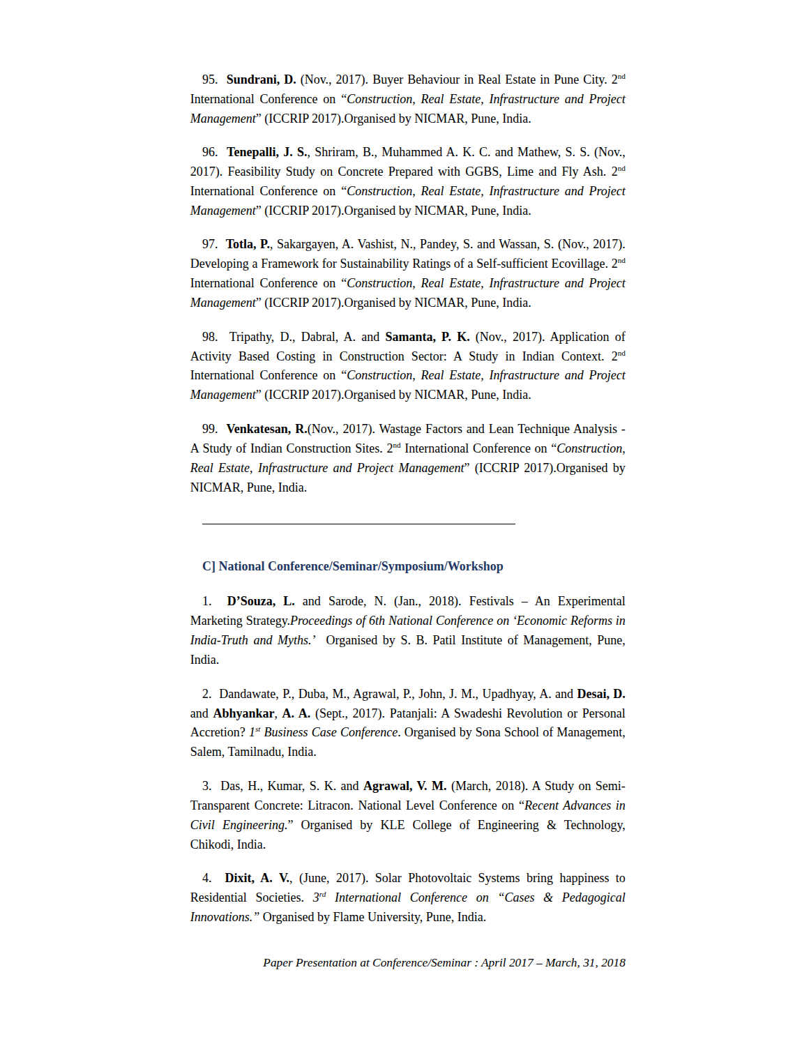95. Sundrani, D. (Nov., 2017). Buyer Behaviour in Real Estate in Pune City. 2nd International Conference on “Construction, Real Estate, Infrastructure and Project Management” (ICCRIP 2017).Organised by NICMAR, Pune, India.
96. Tenepalli, J. S., Shriram, B., Muhammed A. K. C. and Mathew, S. S. (Nov., 2017). Feasibility Study on Concrete Prepared with GGBS, Lime and Fly Ash. 2nd International Conference on “Construction, Real Estate, Infrastructure and Project Management” (ICCRIP 2017).Organised by NICMAR, Pune, India.
97. Totla, P., Sakargayen, A. Vashist, N., Pandey, S. and Wassan, S. (Nov., 2017). Developing a Framework for Sustainability Ratings of a Self-sufficient Ecovillage. 2nd International Conference on “Construction, Real Estate, Infrastructure and Project Management” (ICCRIP 2017).Organised by NICMAR, Pune, India.
98. Tripathy, D., Dabral, A. and Samanta, P. K. (Nov., 2017). Application of Activity Based Costing in Construction Sector: A Study in Indian Context. 2nd International Conference on “Construction, Real Estate, Infrastructure and Project Management” (ICCRIP 2017).Organised by NICMAR, Pune, India.
99. Venkatesan, R.(Nov., 2017). Wastage Factors and Lean Technique Analysis - A Study of Indian Construction Sites. 2nd International Conference on “Construction, Real Estate, Infrastructure and Project Management” (ICCRIP 2017).Organised by NICMAR, Pune, India.
C] National Conference/Seminar/Symposium/Workshop
1. D’Souza, L. and Sarode, N. (Jan., 2018). Festivals – An Experimental Marketing Strategy.Proceedings of 6th National Conference on ‘Economic Reforms in India-Truth and Myths.’ Organised by S. B. Patil Institute of Management, Pune, India.
2. Dandawate, P., Duba, M., Agrawal, P., John, J. M., Upadhyay, A. and Desai, D. and Abhyankar, A. A. (Sept., 2017). Patanjali: A Swadeshi Revolution or Personal Accretion? 1st Business Case Conference. Organised by Sona School of Management, Salem, Tamilnadu, India.
3. Das, H., Kumar, S. K. and Agrawal, V. M. (March, 2018). A Study on Semi-Transparent Concrete: Litracon. National Level Conference on “Recent Advances in Civil Engineering.” Organised by KLE College of Engineering & Technology, Chikodi, India.
4. Dixit, A. V., (June, 2017). Solar Photovoltaic Systems bring happiness to Residential Societies. 3rd International Conference on “Cases & Pedagogical Innovations.” Organised by Flame University, Pune, India.
Paper Presentation at Conference/Seminar : April 2017 – March, 31, 2018